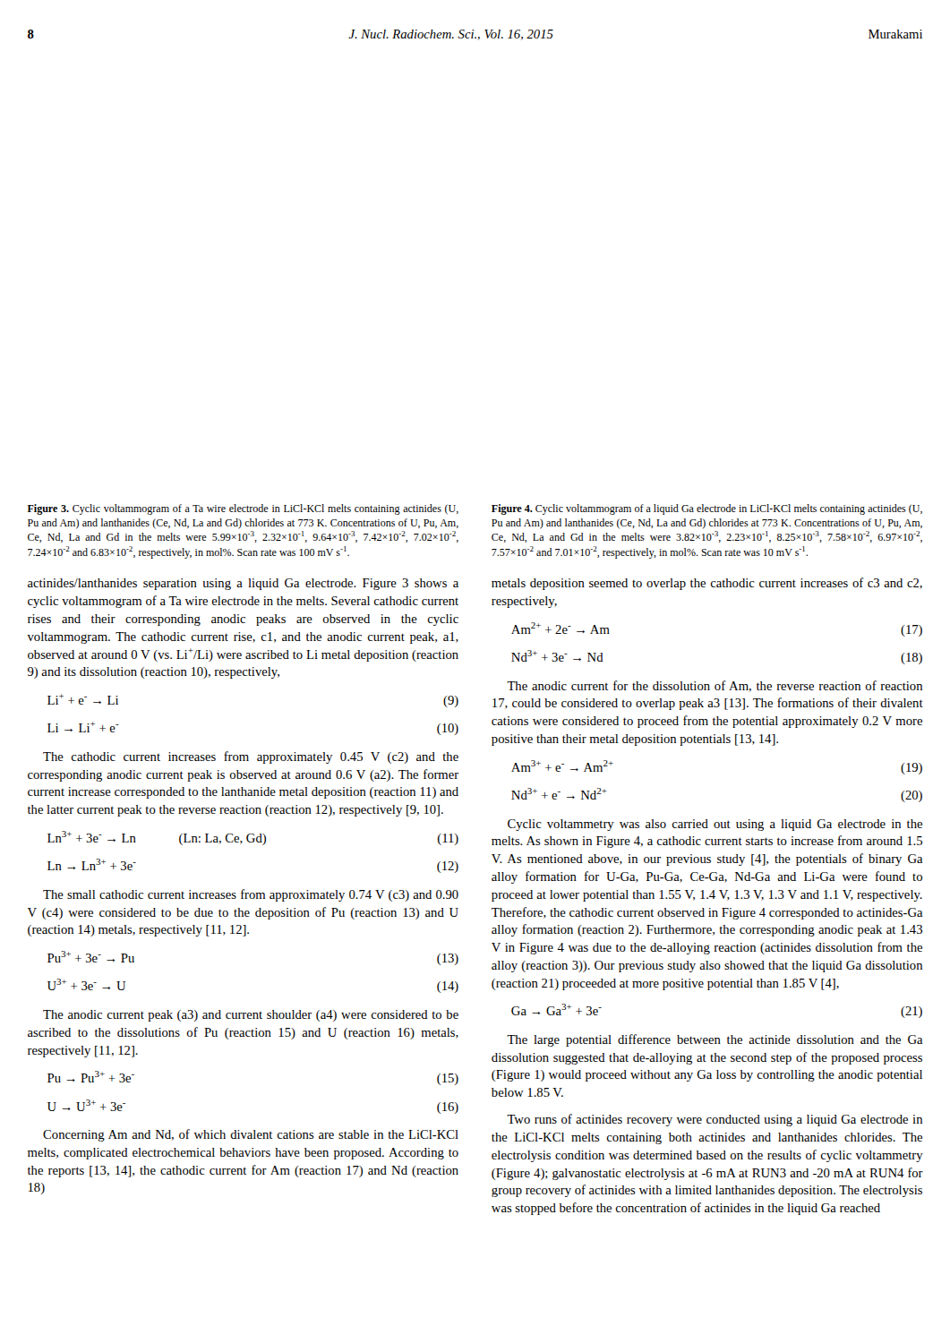8 J. Nucl. Radiochem. Sci., Vol. 16, 2015 Murakami
Figure 3. Cyclic voltammogram of a Ta wire electrode in LiCl-KCl melts containing actinides (U, Pu and Am) and lanthanides (Ce, Nd, La and Gd) chlorides at 773 K. Concentrations of U, Pu, Am, Ce, Nd, La and Gd in the melts were 5.99×10-3, 2.32×10-1, 9.64×10-3, 7.42×10-2, 7.02×10-2, 7.24×10-2 and 6.83×10-2, respectively, in mol%. Scan rate was 100 mV s-1.
actinides/lanthanides separation using a liquid Ga electrode. Figure 3 shows a cyclic voltammogram of a Ta wire electrode in the melts. Several cathodic current rises and their corresponding anodic peaks are observed in the cyclic voltammogram. The cathodic current rise, c1, and the anodic current peak, a1, observed at around 0 V (vs. Li+/Li) were ascribed to Li metal deposition (reaction 9) and its dissolution (reaction 10), respectively,
Li+ + e- → Li (9)
Li → Li+ + e- (10)
The cathodic current increases from approximately 0.45 V (c2) and the corresponding anodic current peak is observed at around 0.6 V (a2). The former current increase corresponded to the lanthanide metal deposition (reaction 11) and the latter current peak to the reverse reaction (reaction 12), respectively [9, 10].
Ln3+ + 3e- → Ln (Ln: La, Ce, Gd) (11)
Ln → Ln3+ + 3e- (12)
The small cathodic current increases from approximately 0.74 V (c3) and 0.90 V (c4) were considered to be due to the deposition of Pu (reaction 13) and U (reaction 14) metals, respectively [11, 12].
Pu3+ + 3e- → Pu (13)
U3+ + 3e- → U (14)
The anodic current peak (a3) and current shoulder (a4) were considered to be ascribed to the dissolutions of Pu (reaction 15) and U (reaction 16) metals, respectively [11, 12].
Pu → Pu3+ + 3e- (15)
U → U3+ + 3e- (16)
Concerning Am and Nd, of which divalent cations are stable in the LiCl-KCl melts, complicated electrochemical behaviors have been proposed. According to the reports [13, 14], the cathodic current for Am (reaction 17) and Nd (reaction 18)
Figure 4. Cyclic voltammogram of a liquid Ga electrode in LiCl-KCl melts containing actinides (U, Pu and Am) and lanthanides (Ce, Nd, La and Gd) chlorides at 773 K. Concentrations of U, Pu, Am, Ce, Nd, La and Gd in the melts were 3.82×10-3, 2.23×10-1, 8.25×10-3, 7.58×10-2, 6.97×10-2, 7.57×10-2 and 7.01×10-2, respectively, in mol%. Scan rate was 10 mV s-1.
metals deposition seemed to overlap the cathodic current increases of c3 and c2, respectively,
Am2+ + 2e- → Am (17)
Nd3+ + 3e- → Nd (18)
The anodic current for the dissolution of Am, the reverse reaction of reaction 17, could be considered to overlap peak a3 [13]. The formations of their divalent cations were considered to proceed from the potential approximately 0.2 V more positive than their metal deposition potentials [13, 14].
Am3+ + e- → Am2+ (19)
Nd3+ + e- → Nd2+ (20)
Cyclic voltammetry was also carried out using a liquid Ga electrode in the melts. As shown in Figure 4, a cathodic current starts to increase from around 1.5 V. As mentioned above, in our previous study [4], the potentials of binary Ga alloy formation for U-Ga, Pu-Ga, Ce-Ga, Nd-Ga and Li-Ga were found to proceed at lower potential than 1.55 V, 1.4 V, 1.3 V, 1.3 V and 1.1 V, respectively. Therefore, the cathodic current observed in Figure 4 corresponded to actinides-Ga alloy formation (reaction 2). Furthermore, the corresponding anodic peak at 1.43 V in Figure 4 was due to the de-alloying reaction (actinides dissolution from the alloy (reaction 3)). Our previous study also showed that the liquid Ga dissolution (reaction 21) proceeded at more positive potential than 1.85 V [4],
Ga → Ga3+ + 3e- (21)
The large potential difference between the actinide dissolution and the Ga dissolution suggested that de-alloying at the second step of the proposed process (Figure 1) would proceed without any Ga loss by controlling the anodic potential below 1.85 V.
Two runs of actinides recovery were conducted using a liquid Ga electrode in the LiCl-KCl melts containing both actinides and lanthanides chlorides. The electrolysis condition was determined based on the results of cyclic voltammetry (Figure 4); galvanostatic electrolysis at -6 mA at RUN3 and -20 mA at RUN4 for group recovery of actinides with a limited lanthanides deposition. The electrolysis was stopped before the concentration of actinides in the liquid Ga reached